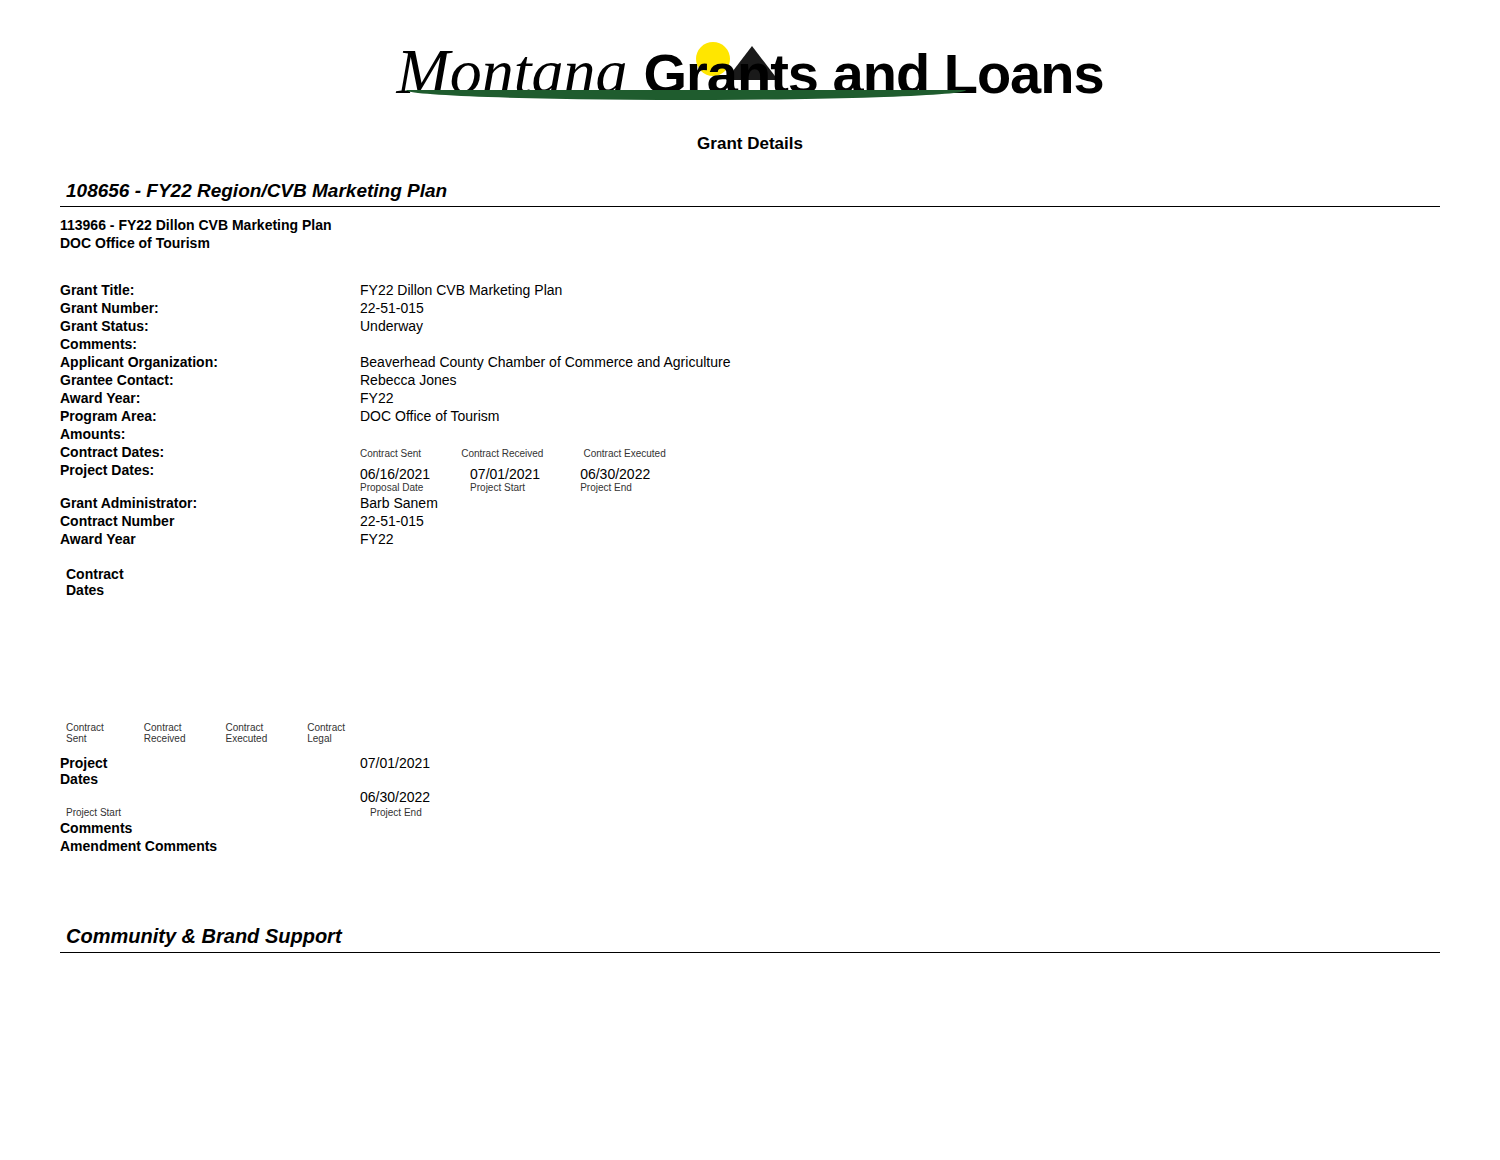Montana Grants and Loans
Grant Details
108656 - FY22 Region/CVB Marketing Plan
113966 - FY22 Dillon CVB Marketing Plan
DOC Office of Tourism
| Grant Title: | FY22 Dillon CVB Marketing Plan |
| Grant Number: | 22-51-015 |
| Grant Status: | Underway |
| Comments: | |
| Applicant Organization: | Beaverhead County Chamber of Commerce and Agriculture |
| Grantee Contact: | Rebecca Jones |
| Award Year: | FY22 |
| Program Area: | DOC Office of Tourism |
| Amounts: | |
| Contract Dates: | / Contract Sent / Contract Received / Contract Executed / |
| Project Dates: | / 06/16/2021 / 07/01/2021 / 06/30/2022 / / Proposal Date / Project Start / Project End / |
| Grant Administrator: | Barb Sanem |
| Contract Number | 22-51-015 |
| Award Year | FY22 |
Contract
Dates
| Contract Sent | Contract Received | Contract Executed | Contract Legal |
| Project Dates | 07/01/2021 |
| | 06/30/2022 |
| Project Start | Project End |
| Comments | |
| Amendment Comments | |
Community & Brand Support